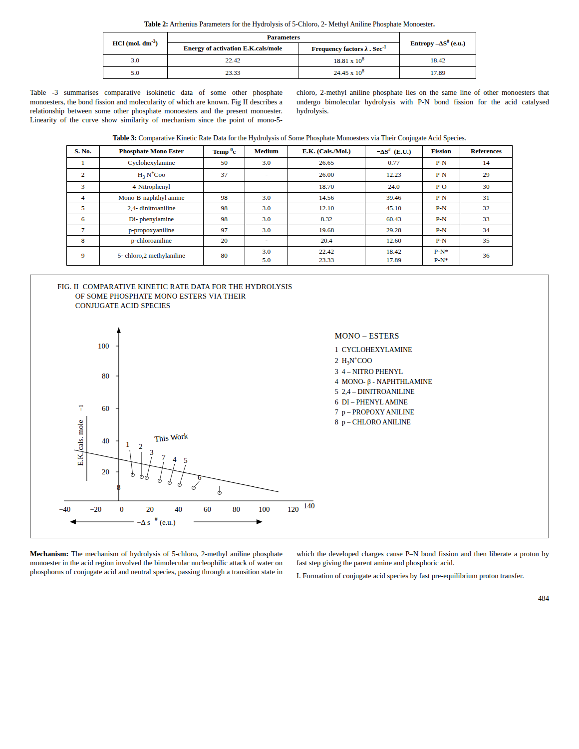Table 2: Arrhenius Parameters for the Hydrolysis of 5-Chloro, 2- Methyl Aniline Phosphate Monoester.
| HCl (mol. dm -3 ) | Parameters | Entropy –ΔS # (e.u.) |
| --- | --- | --- |
| Energy of activation E.K.cals/mole | Frequency factors λ . Sec -1 |
| 3.0 | 22.42 | 18.81 x 10 8 | 18.42 |
| 5.0 | 23.33 | 24.45 x 10 8 | 17.89 |
Table -3 summarises comparative isokinetic data of some other phosphate monoesters, the bond fission and molecularity of which are known. Fig II describes a relationship between some other phosphate monoesters and the present monoester. Linearity of the curve show similarity of mechanism since the point of mono-5-chloro, 2-methyl aniline phosphate lies on the same line of other monoesters that undergo bimolecular hydrolysis with P-N bond fission for the acid catalysed hydrolysis.
Table 3: Comparative Kinetic Rate Data for the Hydrolysis of Some Phosphate Monoesters via Their Conjugate Acid Species.
| S. No. | Phosphate Mono Ester | Temp 0 c | Medium | E.K. (Cals./Mol.) | −ΔS # (E.U.) | Fission | References |
| --- | --- | --- | --- | --- | --- | --- | --- |
| 1 | Cyclohexylamine | 50 | 3.0 | 26.65 | 0.77 | P-N | 14 |
| 2 | H 3 N + Coo | 37 | - | 26.00 | 12.23 | P-N | 29 |
| 3 | 4-Nitrophenyl | - | - | 18.70 | 24.0 | P-O | 30 |
| 4 | Mono-B-naphthyl amine | 98 | 3.0 | 14.56 | 39.46 | P-N | 31 |
| 5 | 2,4- dinitroaniline | 98 | 3.0 | 12.10 | 45.10 | P-N | 32 |
| 6 | Di- phenylamine | 98 | 3.0 | 8.32 | 60.43 | P-N | 33 |
| 7 | p-propoxyaniline | 97 | 3.0 | 19.68 | 29.28 | P-N | 34 |
| 8 | p-chloroaniline | 20 | - | 20.4 | 12.60 | P-N | 35 |
| 9 | 5- chloro,2 methylaniline | 80 | 3.0 5.0 | 22.42 23.33 | 18.42 17.89 | P-N* P-N* | 36 |
FIG. II COMPARATIVE KINETIC RATE DATA FOR THE HYDROLYSIS
OF SOME PHOSPHATE MONO ESTERS VIA THEIR
CONJUGATE ACID SPECIES
100 80 60 40 20 E.K. cals. mole −1 −40 −20 0 20 40 60 80 100 120 140 −Δ s # (e.u.) 1 2 3 7 4 5 6 8 This Work
MONO – ESTERS
1 CYCLOHEXYLAMINE
2 H3N+COO
3 4 – NITRO PHENYL
4 MONO- β - NAPHTHLAMINE
5 2,4 – DINITROANILINE
6 DI – PHENYL AMINE
7 p – PROPOXY ANILINE
8 p – CHLORO ANILINE
Mechanism: The mechanism of hydrolysis of 5-chloro, 2-methyl aniline phosphate monoester in the acid region involved the bimolecular nucleophilic attack of water on phosphorus of conjugate acid and neutral species, passing through a transition state in which the developed charges cause P–N bond fission and then liberate a proton by fast step giving the parent amine and phosphoric acid.
I. Formation of conjugate acid species by fast pre-equilibrium proton transfer.
484